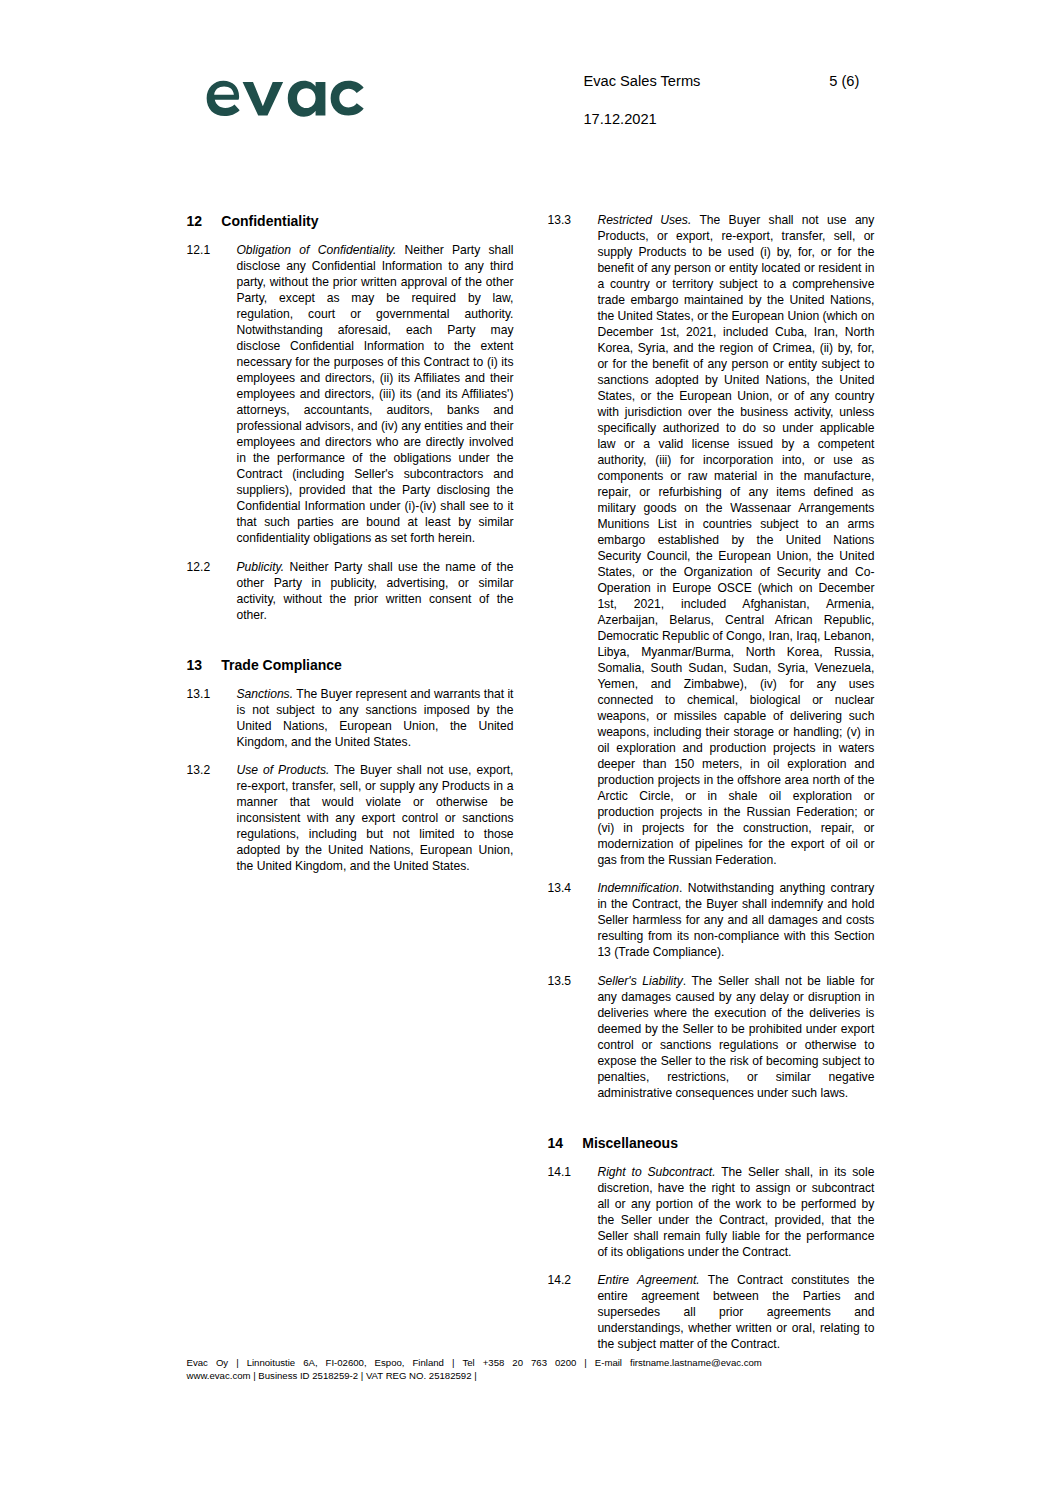Evac Sales Terms
17.12.2021
5 (6)
12 Confidentiality
12.1
Obligation of Confidentiality. Neither Party shall disclose any Confidential Information to any third party, without the prior written approval of the other Party, except as may be required by law, regulation, court or governmental authority. Notwithstanding aforesaid, each Party may disclose Confidential Information to the extent necessary for the purposes of this Contract to (i) its employees and directors, (ii) its Affiliates and their employees and directors, (iii) its (and its Affiliates') attorneys, accountants, auditors, banks and professional advisors, and (iv) any entities and their employees and directors who are directly involved in the performance of the obligations under the Contract (including Seller's subcontractors and suppliers), provided that the Party disclosing the Confidential Information under (i)-(iv) shall see to it that such parties are bound at least by similar confidentiality obligations as set forth herein.
12.2
Publicity. Neither Party shall use the name of the other Party in publicity, advertising, or similar activity, without the prior written consent of the other.
13 Trade Compliance
13.1
Sanctions. The Buyer represent and warrants that it is not subject to any sanctions imposed by the United Nations, European Union, the United Kingdom, and the United States.
13.2
Use of Products. The Buyer shall not use, export, re-export, transfer, sell, or supply any Products in a manner that would violate or otherwise be inconsistent with any export control or sanctions regulations, including but not limited to those adopted by the United Nations, European Union, the United Kingdom, and the United States.
13.3
Restricted Uses. The Buyer shall not use any Products, or export, re-export, transfer, sell, or supply Products to be used (i) by, for, or for the benefit of any person or entity located or resident in a country or territory subject to a comprehensive trade embargo maintained by the United Nations, the United States, or the European Union (which on December 1st, 2021, included Cuba, Iran, North Korea, Syria, and the region of Crimea, (ii) by, for, or for the benefit of any person or entity subject to sanctions adopted by United Nations, the United States, or the European Union, or of any country with jurisdiction over the business activity, unless specifically authorized to do so under applicable law or a valid license issued by a competent authority, (iii) for incorporation into, or use as components or raw material in the manufacture, repair, or refurbishing of any items defined as military goods on the Wassenaar Arrangements Munitions List in countries subject to an arms embargo established by the United Nations Security Council, the European Union, the United States, or the Organization of Security and Co-Operation in Europe OSCE (which on December 1st, 2021, included Afghanistan, Armenia, Azerbaijan, Belarus, Central African Republic, Democratic Republic of Congo, Iran, Iraq, Lebanon, Libya, Myanmar/Burma, North Korea, Russia, Somalia, South Sudan, Sudan, Syria, Venezuela, Yemen, and Zimbabwe), (iv) for any uses connected to chemical, biological or nuclear weapons, or missiles capable of delivering such weapons, including their storage or handling; (v) in oil exploration and production projects in waters deeper than 150 meters, in oil exploration and production projects in the offshore area north of the Arctic Circle, or in shale oil exploration or production projects in the Russian Federation; or (vi) in projects for the construction, repair, or modernization of pipelines for the export of oil or gas from the Russian Federation.
13.4
Indemnification. Notwithstanding anything contrary in the Contract, the Buyer shall indemnify and hold Seller harmless for any and all damages and costs resulting from its non-compliance with this Section 13 (Trade Compliance).
13.5
Seller's Liability. The Seller shall not be liable for any damages caused by any delay or disruption in deliveries where the execution of the deliveries is deemed by the Seller to be prohibited under export control or sanctions regulations or otherwise to expose the Seller to the risk of becoming subject to penalties, restrictions, or similar negative administrative consequences under such laws.
14 Miscellaneous
14.1
Right to Subcontract. The Seller shall, in its sole discretion, have the right to assign or subcontract all or any portion of the work to be performed by the Seller under the Contract, provided, that the Seller shall remain fully liable for the performance of its obligations under the Contract.
14.2
Entire Agreement. The Contract constitutes the entire agreement between the Parties and supersedes all prior agreements and understandings, whether written or oral, relating to the subject matter of the Contract.
Evac Oy | Linnoitustie 6A, FI-02600, Espoo, Finland | Tel +358 20 763 0200 | E-mail firstname.lastname@evac.com
www.evac.com | Business ID 2518259-2 | VAT REG NO. 25182592 |